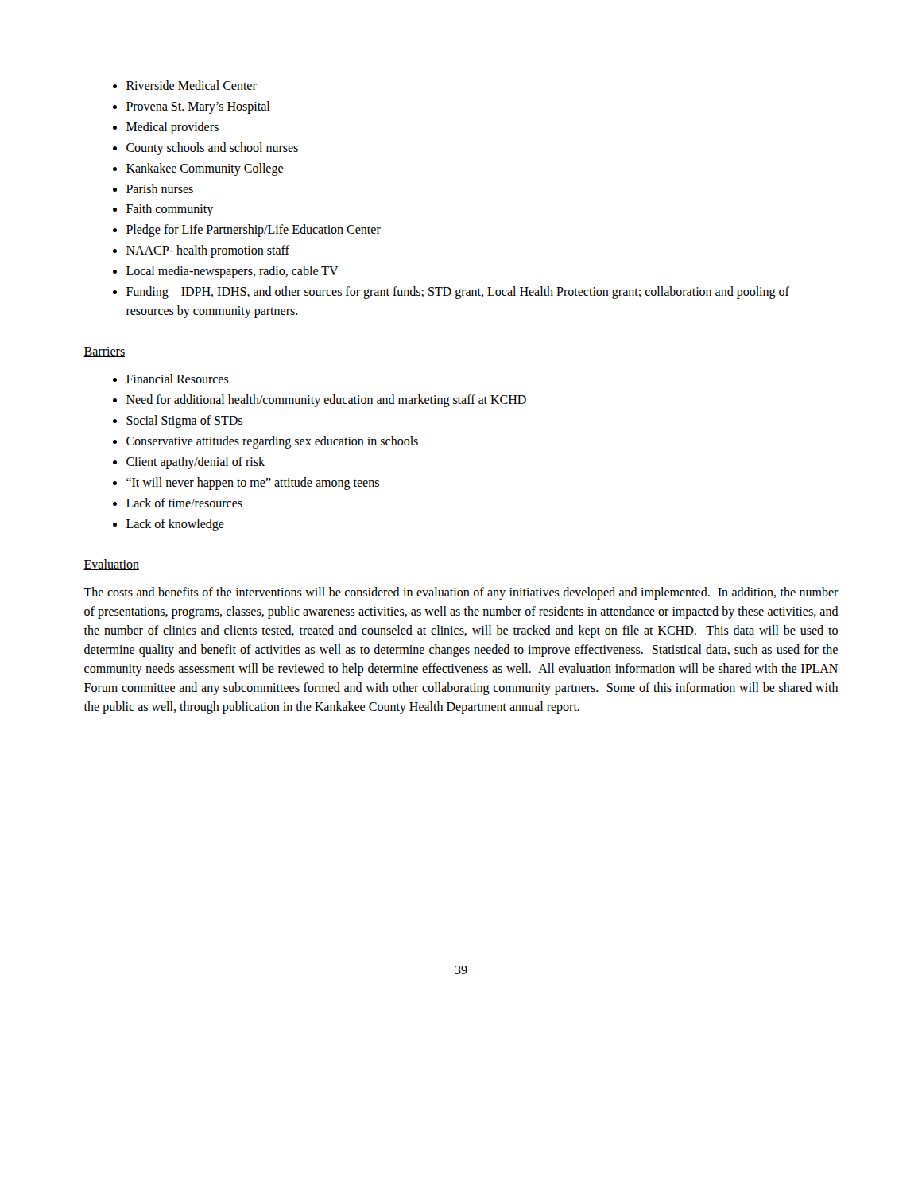Riverside Medical Center
Provena St. Mary’s Hospital
Medical providers
County schools and school nurses
Kankakee Community College
Parish nurses
Faith community
Pledge for Life Partnership/Life Education Center
NAACP- health promotion staff
Local media-newspapers, radio, cable TV
Funding—IDPH, IDHS, and other sources for grant funds; STD grant, Local Health Protection grant; collaboration and pooling of resources by community partners.
Barriers
Financial Resources
Need for additional health/community education and marketing staff at KCHD
Social Stigma of STDs
Conservative attitudes regarding sex education in schools
Client apathy/denial of risk
“It will never happen to me” attitude among teens
Lack of time/resources
Lack of knowledge
Evaluation
The costs and benefits of the interventions will be considered in evaluation of any initiatives developed and implemented. In addition, the number of presentations, programs, classes, public awareness activities, as well as the number of residents in attendance or impacted by these activities, and the number of clinics and clients tested, treated and counseled at clinics, will be tracked and kept on file at KCHD. This data will be used to determine quality and benefit of activities as well as to determine changes needed to improve effectiveness. Statistical data, such as used for the community needs assessment will be reviewed to help determine effectiveness as well. All evaluation information will be shared with the IPLAN Forum committee and any subcommittees formed and with other collaborating community partners. Some of this information will be shared with the public as well, through publication in the Kankakee County Health Department annual report.
39